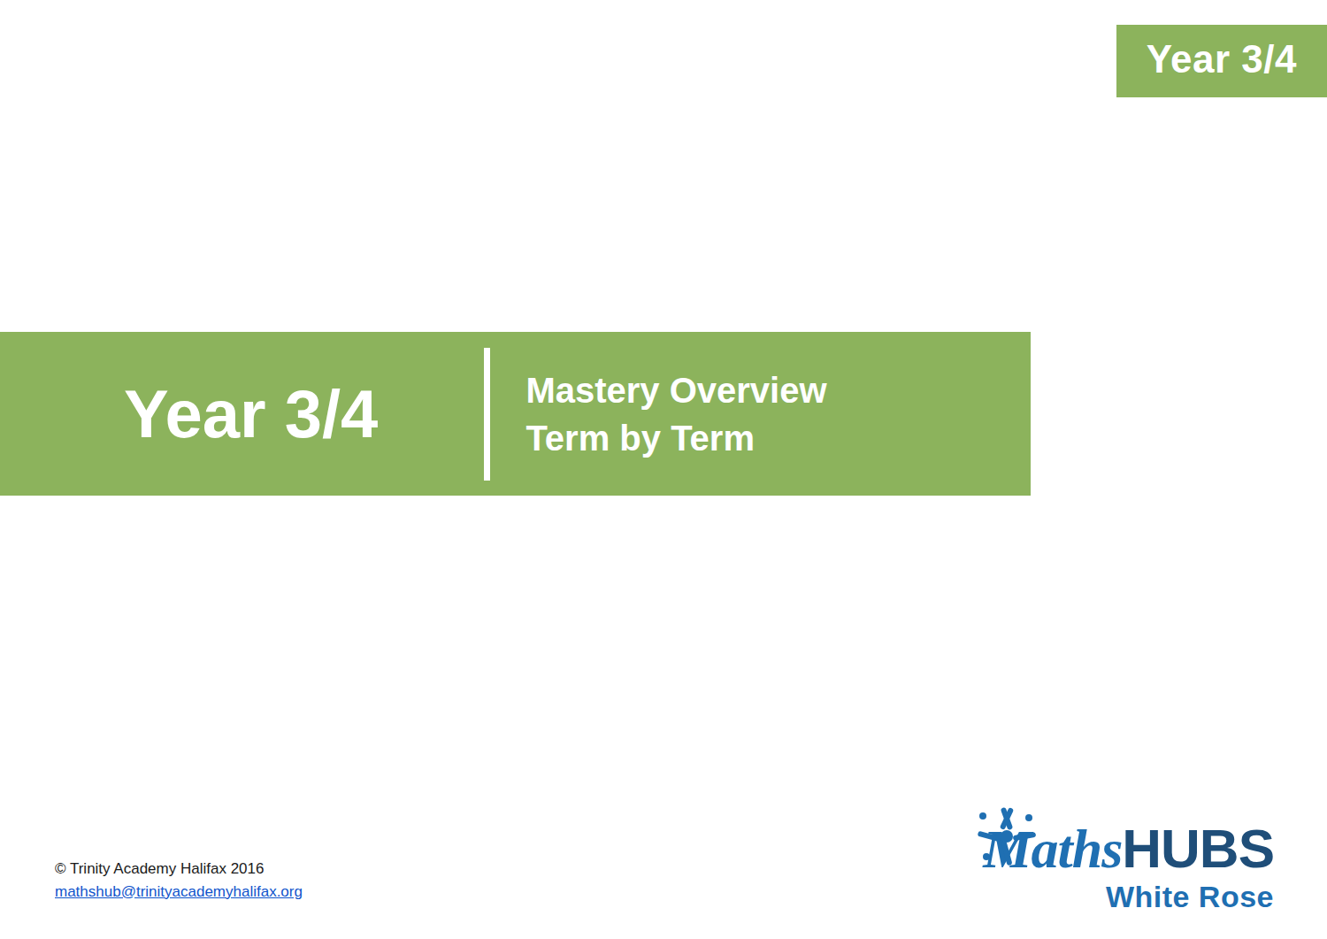Year 3/4
Year 3/4
Mastery Overview
Term by Term
© Trinity Academy Halifax 2016
mathshub@trinityacademyhalifax.org
Maths HUBS
White Rose